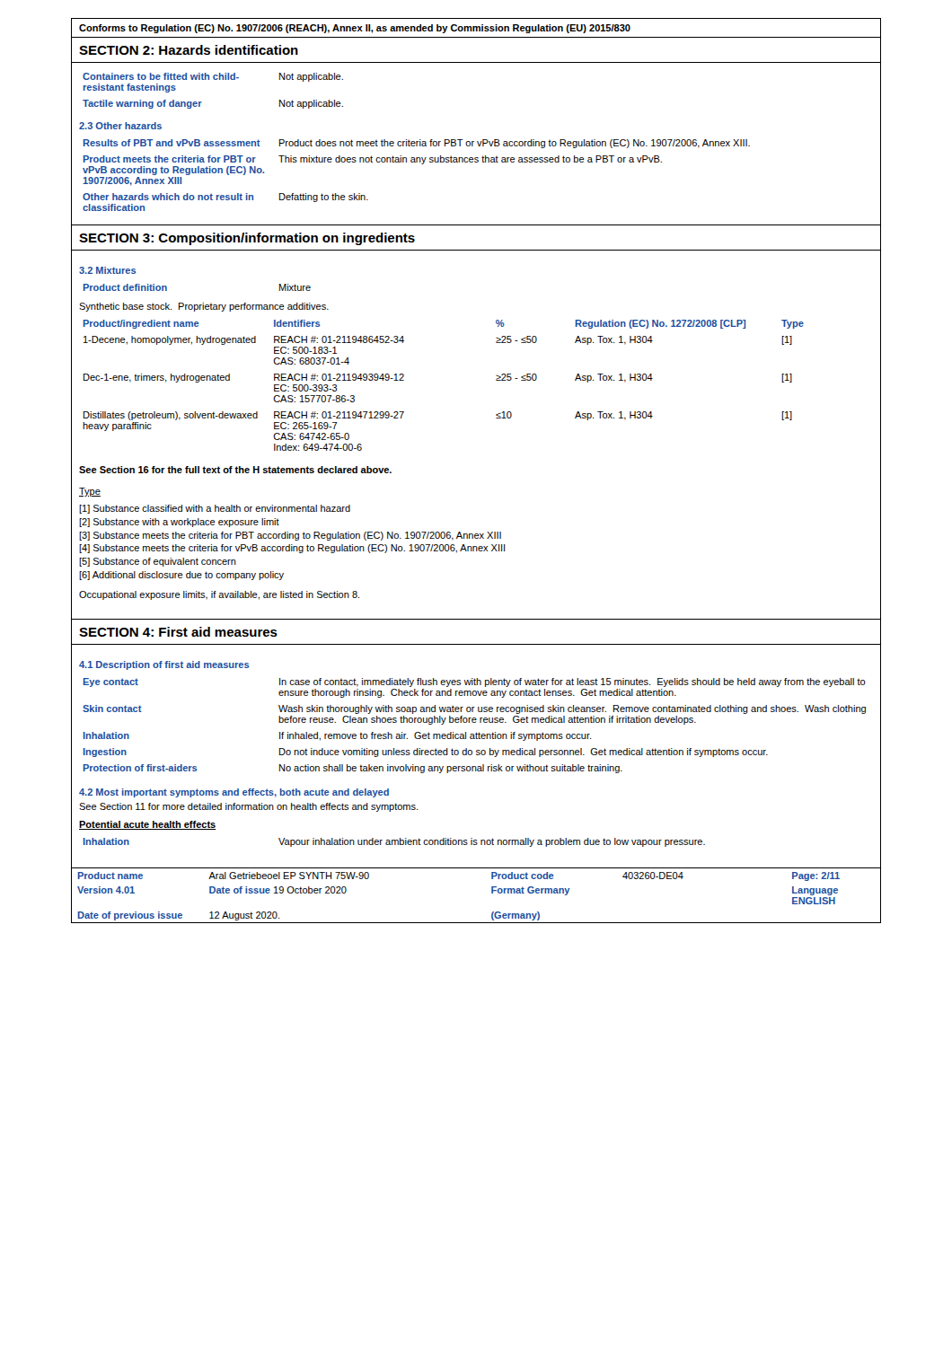Conforms to Regulation (EC) No. 1907/2006 (REACH), Annex II, as amended by Commission Regulation (EU) 2015/830
SECTION 2: Hazards identification
| Containers to be fitted with child-resistant fastenings | Not applicable. |
| Tactile warning of danger | Not applicable. |
2.3 Other hazards
| Results of PBT and vPvB assessment | Product does not meet the criteria for PBT or vPvB according to Regulation (EC) No. 1907/2006, Annex XIII. |
| Product meets the criteria for PBT or vPvB according to Regulation (EC) No. 1907/2006, Annex XIII | This mixture does not contain any substances that are assessed to be a PBT or a vPvB. |
| Other hazards which do not result in classification | Defatting to the skin. |
SECTION 3: Composition/information on ingredients
3.2 Mixtures
| Product definition | Mixture |
Synthetic base stock. Proprietary performance additives.
| Product/ingredient name | Identifiers | % | Regulation (EC) No. 1272/2008 [CLP] | Type |
| --- | --- | --- | --- | --- |
| 1-Decene, homopolymer, hydrogenated | REACH #: 01-2119486452-34 EC: 500-183-1 CAS: 68037-01-4 | ≥25 - ≤50 | Asp. Tox. 1, H304 | [1] |
| Dec-1-ene, trimers, hydrogenated | REACH #: 01-2119493949-12 EC: 500-393-3 CAS: 157707-86-3 | ≥25 - ≤50 | Asp. Tox. 1, H304 | [1] |
| Distillates (petroleum), solvent-dewaxed heavy paraffinic | REACH #: 01-2119471299-27 EC: 265-169-7 CAS: 64742-65-0 Index: 649-474-00-6 | ≤10 | Asp. Tox. 1, H304 | [1] |
See Section 16 for the full text of the H statements declared above.
Type
[1] Substance classified with a health or environmental hazard
[2] Substance with a workplace exposure limit
[3] Substance meets the criteria for PBT according to Regulation (EC) No. 1907/2006, Annex XIII
[4] Substance meets the criteria for vPvB according to Regulation (EC) No. 1907/2006, Annex XIII
[5] Substance of equivalent concern
[6] Additional disclosure due to company policy
Occupational exposure limits, if available, are listed in Section 8.
SECTION 4: First aid measures
4.1 Description of first aid measures
| Eye contact | In case of contact, immediately flush eyes with plenty of water for at least 15 minutes. Eyelids should be held away from the eyeball to ensure thorough rinsing. Check for and remove any contact lenses. Get medical attention. |
| Skin contact | Wash skin thoroughly with soap and water or use recognised skin cleanser. Remove contaminated clothing and shoes. Wash clothing before reuse. Clean shoes thoroughly before reuse. Get medical attention if irritation develops. |
| Inhalation | If inhaled, remove to fresh air. Get medical attention if symptoms occur. |
| Ingestion | Do not induce vomiting unless directed to do so by medical personnel. Get medical attention if symptoms occur. |
| Protection of first-aiders | No action shall be taken involving any personal risk or without suitable training. |
4.2 Most important symptoms and effects, both acute and delayed
See Section 11 for more detailed information on health effects and symptoms.
Potential acute health effects
| Inhalation | Vapour inhalation under ambient conditions is not normally a problem due to low vapour pressure. |
| Product name | Aral Getriebeoel EP SYNTH 75W-90 | Product code | 403260-DE04 | Page: 2/11 |
| Version 4.01 | Date of issue 19 October 2020 | Format Germany | | Language ENGLISH |
| Date of previous issue | 12 August 2020. | (Germany) | | |